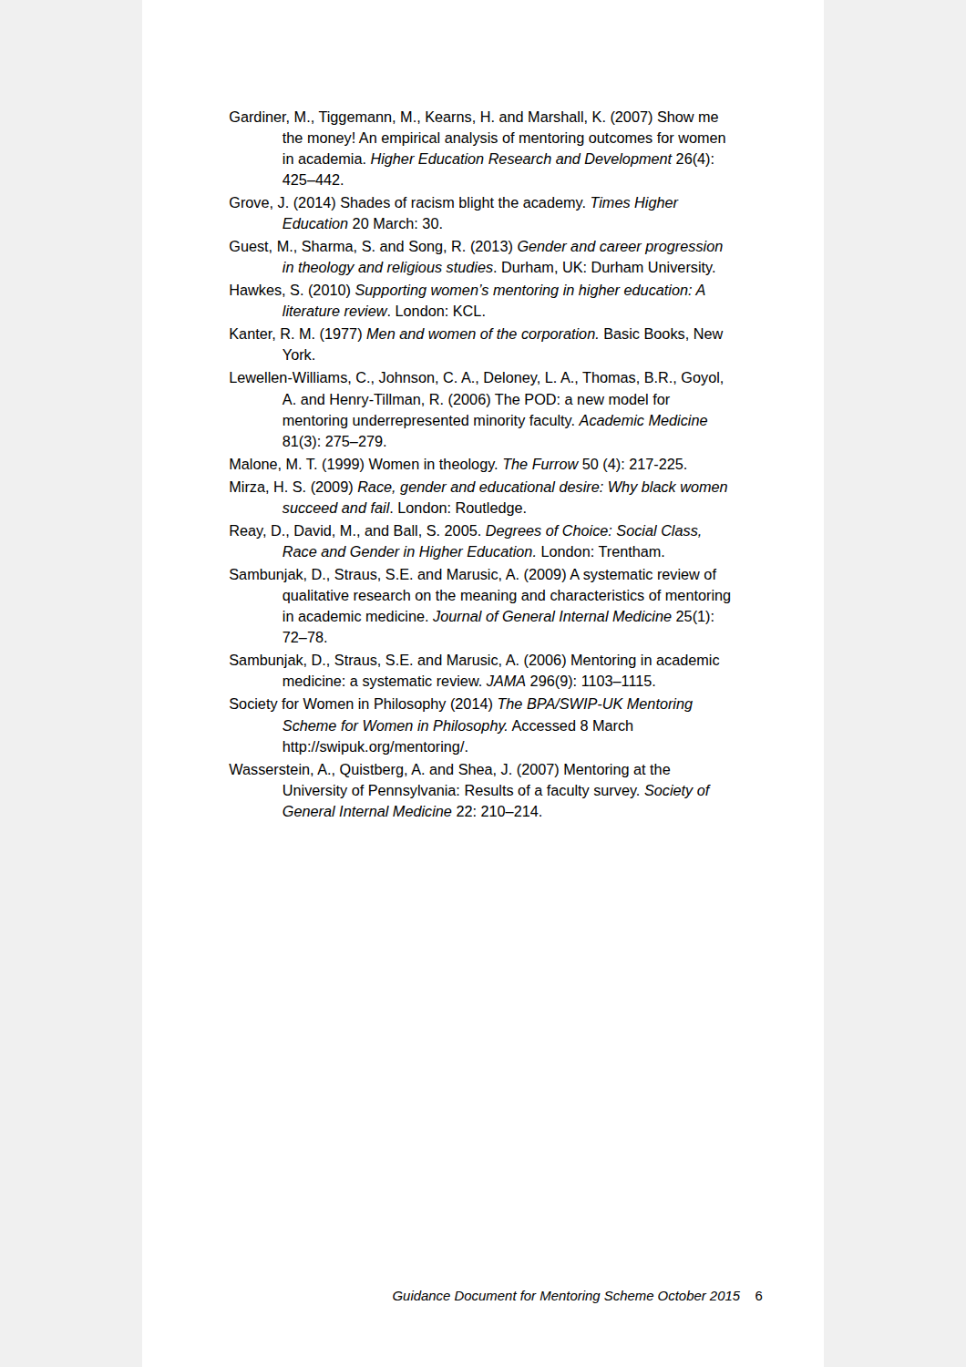Gardiner, M., Tiggemann, M., Kearns, H. and Marshall, K. (2007) Show me the money! An empirical analysis of mentoring outcomes for women in academia. Higher Education Research and Development 26(4): 425–442.
Grove, J. (2014) Shades of racism blight the academy. Times Higher Education 20 March: 30.
Guest, M., Sharma, S. and Song, R. (2013) Gender and career progression in theology and religious studies. Durham, UK: Durham University.
Hawkes, S. (2010) Supporting women’s mentoring in higher education: A literature review. London: KCL.
Kanter, R. M. (1977) Men and women of the corporation. Basic Books, New York.
Lewellen-Williams, C., Johnson, C. A., Deloney, L. A., Thomas, B.R., Goyol, A. and Henry-Tillman, R. (2006) The POD: a new model for mentoring underrepresented minority faculty. Academic Medicine 81(3): 275–279.
Malone, M. T. (1999) Women in theology. The Furrow 50 (4): 217-225.
Mirza, H. S. (2009) Race, gender and educational desire: Why black women succeed and fail. London: Routledge.
Reay, D., David, M., and Ball, S. 2005. Degrees of Choice: Social Class, Race and Gender in Higher Education. London: Trentham.
Sambunjak, D., Straus, S.E. and Marusic, A. (2009) A systematic review of qualitative research on the meaning and characteristics of mentoring in academic medicine. Journal of General Internal Medicine 25(1): 72–78.
Sambunjak, D., Straus, S.E. and Marusic, A. (2006) Mentoring in academic medicine: a systematic review. JAMA 296(9): 1103–1115.
Society for Women in Philosophy (2014) The BPA/SWIP-UK Mentoring Scheme for Women in Philosophy. Accessed 8 March http://swipuk.org/mentoring/.
Wasserstein, A., Quistberg, A. and Shea, J. (2007) Mentoring at the University of Pennsylvania: Results of a faculty survey. Society of General Internal Medicine 22: 210–214.
Guidance Document for Mentoring Scheme October 20156